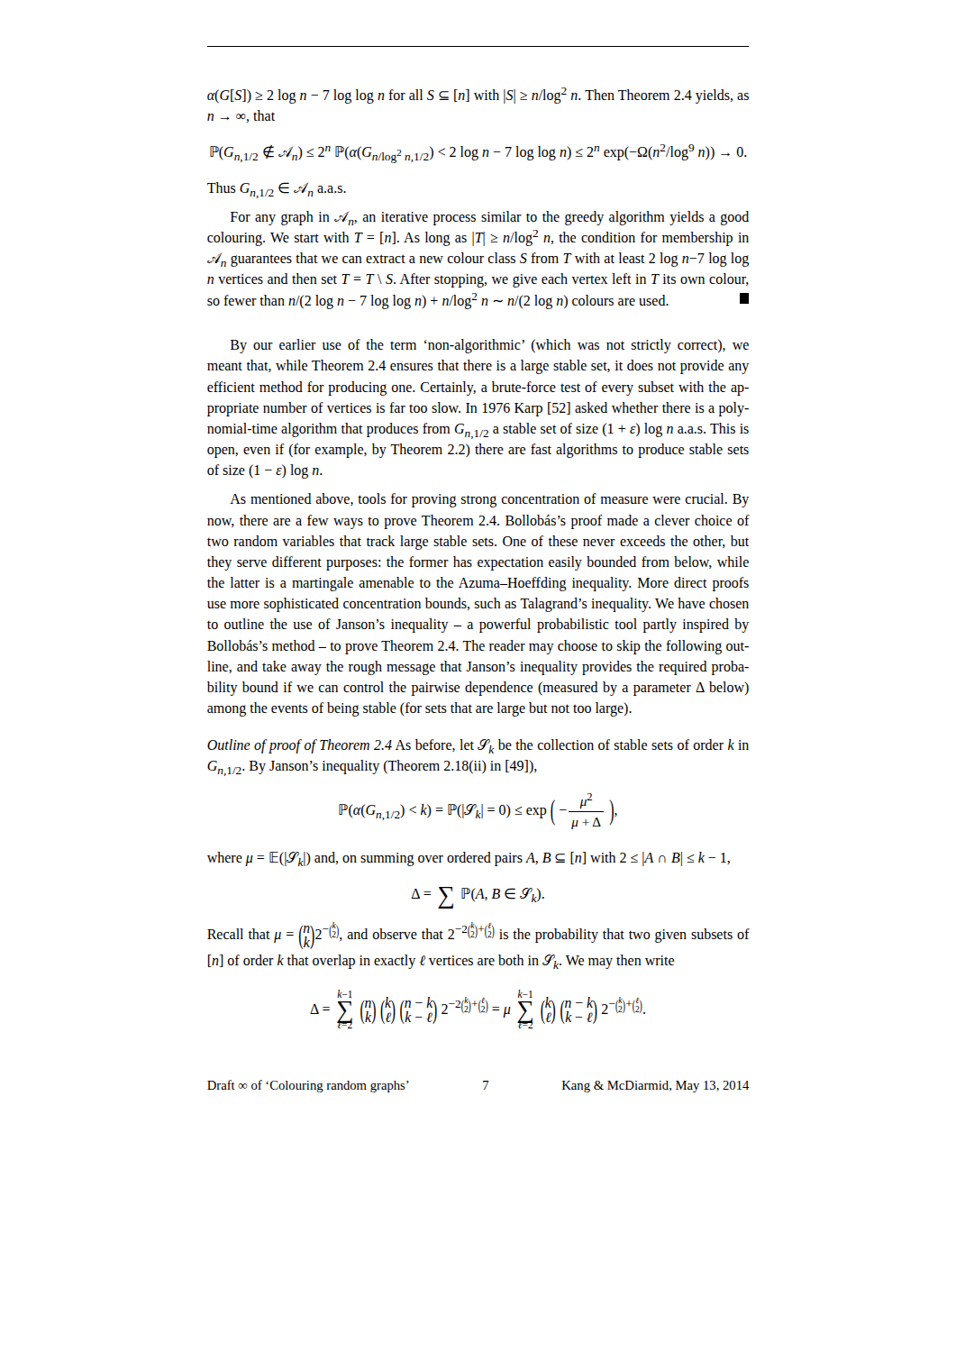α(G[S]) ≥ 2 log n − 7 log log n for all S ⊆ [n] with |S| ≥ n/log2 n. Then Theorem 2.4 yields, as n → ∞, that
ℙ(Gn,1/2 ∉ 𝒜n) ≤ 2n ℙ(α(Gn/log2 n,1/2) < 2 log n − 7 log log n) ≤ 2n exp(−Ω(n2/log9 n)) → 0.
Thus Gn,1/2 ∈ 𝒜n a.a.s.
For any graph in 𝒜n, an iterative process similar to the greedy algorithm yields a good colouring. We start with T = [n]. As long as |T| ≥ n/log2 n, the condition for membership in 𝒜n guarantees that we can extract a new colour class S from T with at least 2 log n−7 log log n vertices and then set T = T \ S. After stopping, we give each vertex left in T its own colour, so fewer than n/(2 log n − 7 log log n) + n/log2 n ∼ n/(2 log n) colours are used.
By our earlier use of the term ‘non-algorithmic’ (which was not strictly correct), we meant that, while Theorem 2.4 ensures that there is a large stable set, it does not provide any efficient method for producing one. Certainly, a brute-force test of every subset with the appropriate number of vertices is far too slow. In 1976 Karp [52] asked whether there is a polynomial-time algorithm that produces from Gn,1/2 a stable set of size (1 + ε) log n a.a.s. This is open, even if (for example, by Theorem 2.2) there are fast algorithms to produce stable sets of size (1 − ε) log n.
As mentioned above, tools for proving strong concentration of measure were crucial. By now, there are a few ways to prove Theorem 2.4. Bollobás’s proof made a clever choice of two random variables that track large stable sets. One of these never exceeds the other, but they serve different purposes: the former has expectation easily bounded from below, while the latter is a martingale amenable to the Azuma–Hoeffding inequality. More direct proofs use more sophisticated concentration bounds, such as Talagrand’s inequality. We have chosen to outline the use of Janson’s inequality – a powerful probabilistic tool partly inspired by Bollobás’s method – to prove Theorem 2.4. The reader may choose to skip the following outline, and take away the rough message that Janson’s inequality provides the required probability bound if we can control the pairwise dependence (measured by a parameter Δ below) among the events of being stable (for sets that are large but not too large).
Outline of proof of Theorem 2.4 As before, let 𝒮k be the collection of stable sets of order k in Gn,1/2. By Janson’s inequality (Theorem 2.18(ii) in [49]),
ℙ(α(Gn,1/2) < k) = ℙ(|𝒮k| = 0) ≤ exp ( −μ2 μ + Δ ) ,
where μ = 𝔼(|𝒮k|) and, on summing over ordered pairs A, B ⊆ [n] with 2 ≤ |A ∩ B| ≤ k − 1,
Δ = ∑ ℙ(A, B ∈ 𝒮k).
Recall that μ = (n
k) 2−(k
2), and observe that 2−2(k
2)+(ℓ
2) is the probability that two given subsets of [n] of order k that overlap in exactly ℓ vertices are both in 𝒮k. We may then write
Δ = k−1∑ℓ=2 (n
k) (k
ℓ) (n − k
k − ℓ) 2−2(k
2)+(ℓ
2) = μ k−1∑ℓ=2 (k
ℓ) (n − k
k − ℓ) 2−(k
2)+(ℓ
2).
Draft ∞ of ‘Colouring random graphs’
7
Kang & McDiarmid, May 13, 2014